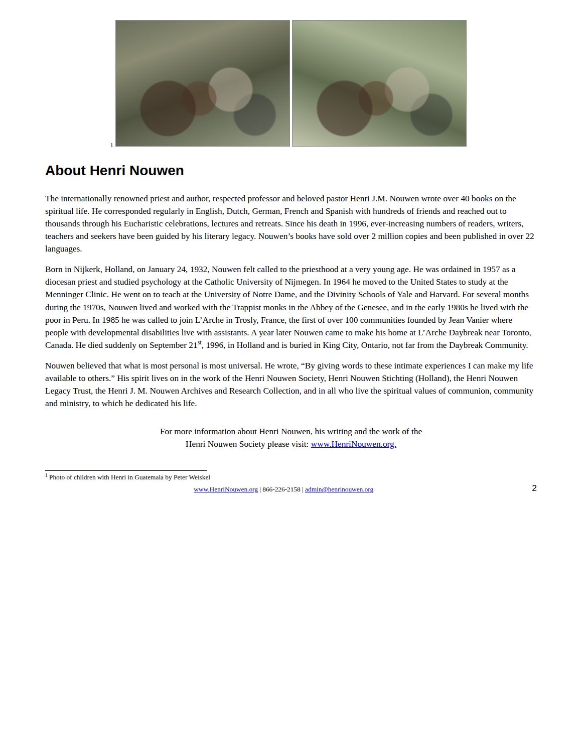1
About Henri Nouwen
The internationally renowned priest and author, respected professor and beloved pastor Henri J.M. Nouwen wrote over 40 books on the spiritual life. He corresponded regularly in English, Dutch, German, French and Spanish with hundreds of friends and reached out to thousands through his Eucharistic celebrations, lectures and retreats. Since his death in 1996, ever-increasing numbers of readers, writers, teachers and seekers have been guided by his literary legacy. Nouwen’s books have sold over 2 million copies and been published in over 22 languages.
Born in Nijkerk, Holland, on January 24, 1932, Nouwen felt called to the priesthood at a very young age. He was ordained in 1957 as a diocesan priest and studied psychology at the Catholic University of Nijmegen. In 1964 he moved to the United States to study at the Menninger Clinic. He went on to teach at the University of Notre Dame, and the Divinity Schools of Yale and Harvard. For several months during the 1970s, Nouwen lived and worked with the Trappist monks in the Abbey of the Genesee, and in the early 1980s he lived with the poor in Peru. In 1985 he was called to join L’Arche in Trosly, France, the first of over 100 communities founded by Jean Vanier where people with developmental disabilities live with assistants. A year later Nouwen came to make his home at L’Arche Daybreak near Toronto, Canada. He died suddenly on September 21st, 1996, in Holland and is buried in King City, Ontario, not far from the Daybreak Community.
Nouwen believed that what is most personal is most universal. He wrote, “By giving words to these intimate experiences I can make my life available to others.” His spirit lives on in the work of the Henri Nouwen Society, Henri Nouwen Stichting (Holland), the Henri Nouwen Legacy Trust, the Henri J. M. Nouwen Archives and Research Collection, and in all who live the spiritual values of communion, community and ministry, to which he dedicated his life.
For more information about Henri Nouwen, his writing and the work of the
Henri Nouwen Society please visit: www.HenriNouwen.org.
1 Photo of children with Henri in Guatemala by Peter Weiskel
www.HenriNouwen.org | 866-226-2158 | admin@henrinouwen.org 2